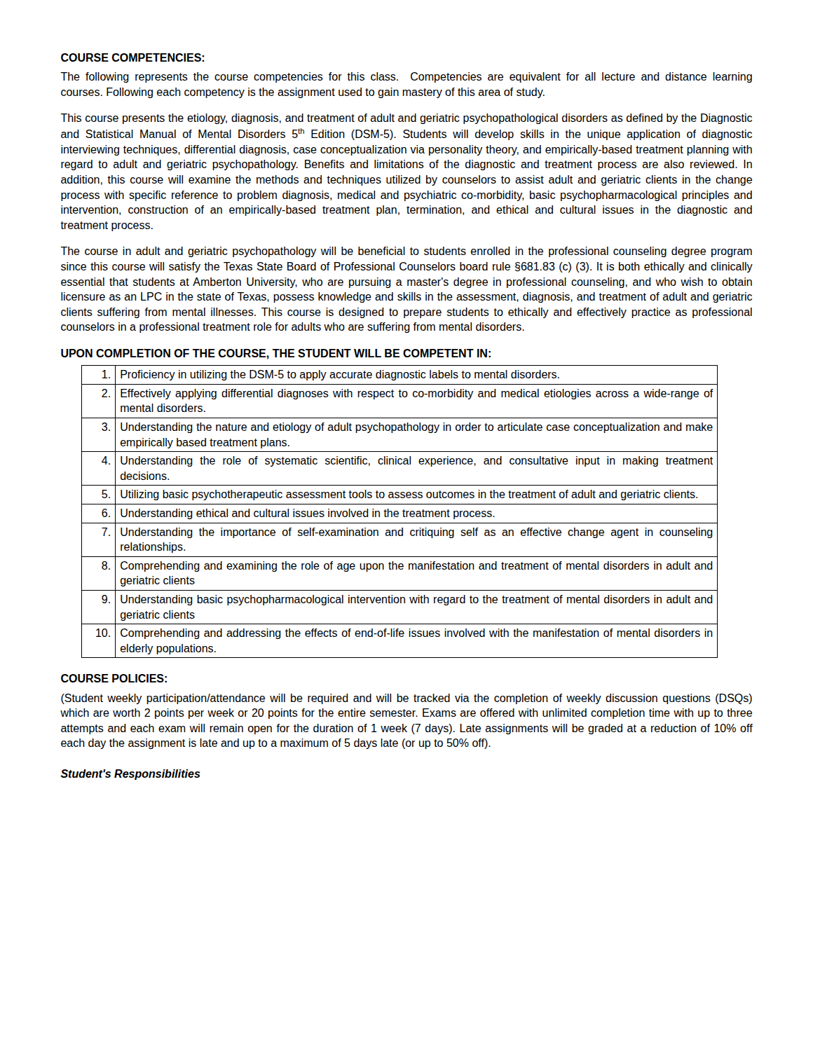Course Competencies:
The following represents the course competencies for this class. Competencies are equivalent for all lecture and distance learning courses. Following each competency is the assignment used to gain mastery of this area of study.
This course presents the etiology, diagnosis, and treatment of adult and geriatric psychopathological disorders as defined by the Diagnostic and Statistical Manual of Mental Disorders 5th Edition (DSM-5). Students will develop skills in the unique application of diagnostic interviewing techniques, differential diagnosis, case conceptualization via personality theory, and empirically-based treatment planning with regard to adult and geriatric psychopathology. Benefits and limitations of the diagnostic and treatment process are also reviewed. In addition, this course will examine the methods and techniques utilized by counselors to assist adult and geriatric clients in the change process with specific reference to problem diagnosis, medical and psychiatric co-morbidity, basic psychopharmacological principles and intervention, construction of an empirically-based treatment plan, termination, and ethical and cultural issues in the diagnostic and treatment process.
The course in adult and geriatric psychopathology will be beneficial to students enrolled in the professional counseling degree program since this course will satisfy the Texas State Board of Professional Counselors board rule §681.83 (c) (3). It is both ethically and clinically essential that students at Amberton University, who are pursuing a master's degree in professional counseling, and who wish to obtain licensure as an LPC in the state of Texas, possess knowledge and skills in the assessment, diagnosis, and treatment of adult and geriatric clients suffering from mental illnesses. This course is designed to prepare students to ethically and effectively practice as professional counselors in a professional treatment role for adults who are suffering from mental disorders.
Upon completion of the course, the student will be competent in:
| 1. | Proficiency in utilizing the DSM-5 to apply accurate diagnostic labels to mental disorders. |
| 2. | Effectively applying differential diagnoses with respect to co-morbidity and medical etiologies across a wide-range of mental disorders. |
| 3. | Understanding the nature and etiology of adult psychopathology in order to articulate case conceptualization and make empirically based treatment plans. |
| 4. | Understanding the role of systematic scientific, clinical experience, and consultative input in making treatment decisions. |
| 5. | Utilizing basic psychotherapeutic assessment tools to assess outcomes in the treatment of adult and geriatric clients. |
| 6. | Understanding ethical and cultural issues involved in the treatment process. |
| 7. | Understanding the importance of self-examination and critiquing self as an effective change agent in counseling relationships. |
| 8. | Comprehending and examining the role of age upon the manifestation and treatment of mental disorders in adult and geriatric clients |
| 9. | Understanding basic psychopharmacological intervention with regard to the treatment of mental disorders in adult and geriatric clients |
| 10. | Comprehending and addressing the effects of end-of-life issues involved with the manifestation of mental disorders in elderly populations. |
Course Policies:
(Student weekly participation/attendance will be required and will be tracked via the completion of weekly discussion questions (DSQs) which are worth 2 points per week or 20 points for the entire semester. Exams are offered with unlimited completion time with up to three attempts and each exam will remain open for the duration of 1 week (7 days). Late assignments will be graded at a reduction of 10% off each day the assignment is late and up to a maximum of 5 days late (or up to 50% off).
Student's Responsibilities